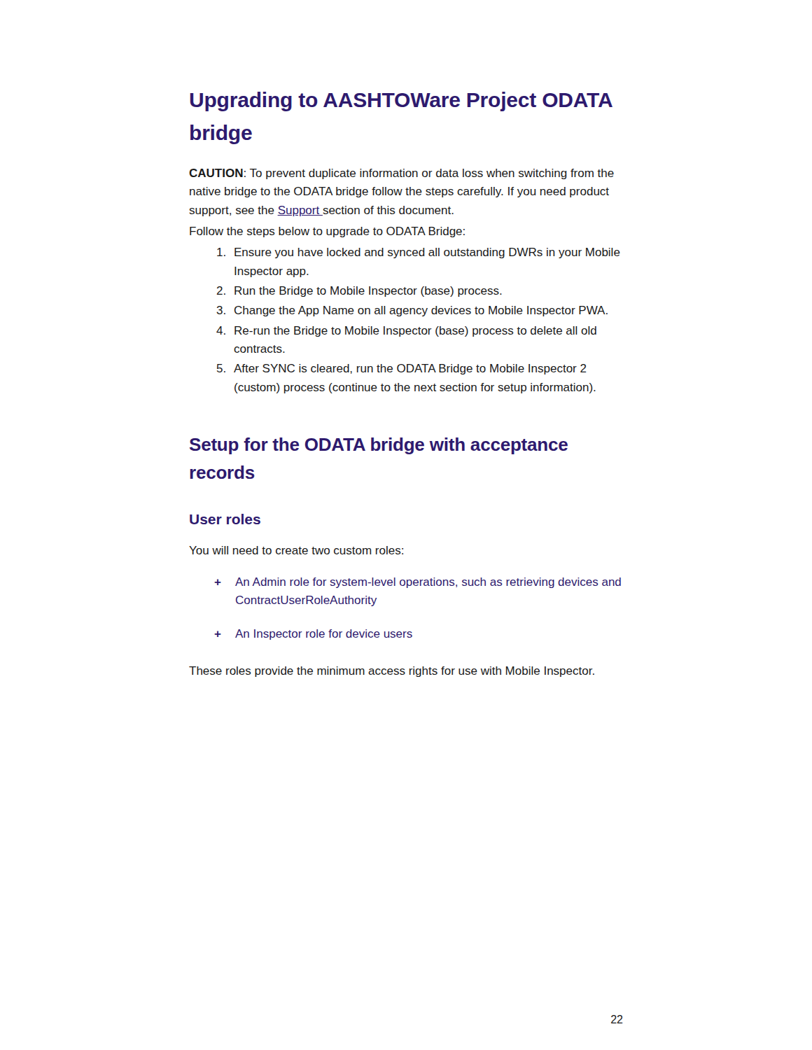Upgrading to AASHTOWare Project ODATA bridge
CAUTION: To prevent duplicate information or data loss when switching from the native bridge to the ODATA bridge follow the steps carefully. If you need product support, see the Support section of this document.
Follow the steps below to upgrade to ODATA Bridge:
Ensure you have locked and synced all outstanding DWRs in your Mobile Inspector app.
Run the Bridge to Mobile Inspector (base) process.
Change the App Name on all agency devices to Mobile Inspector PWA.
Re-run the Bridge to Mobile Inspector (base) process to delete all old contracts.
After SYNC is cleared, run the ODATA Bridge to Mobile Inspector 2 (custom) process (continue to the next section for setup information).
Setup for the ODATA bridge with acceptance records
User roles
You will need to create two custom roles:
An Admin role for system-level operations, such as retrieving devices and ContractUserRoleAuthority
An Inspector role for device users
These roles provide the minimum access rights for use with Mobile Inspector.
22